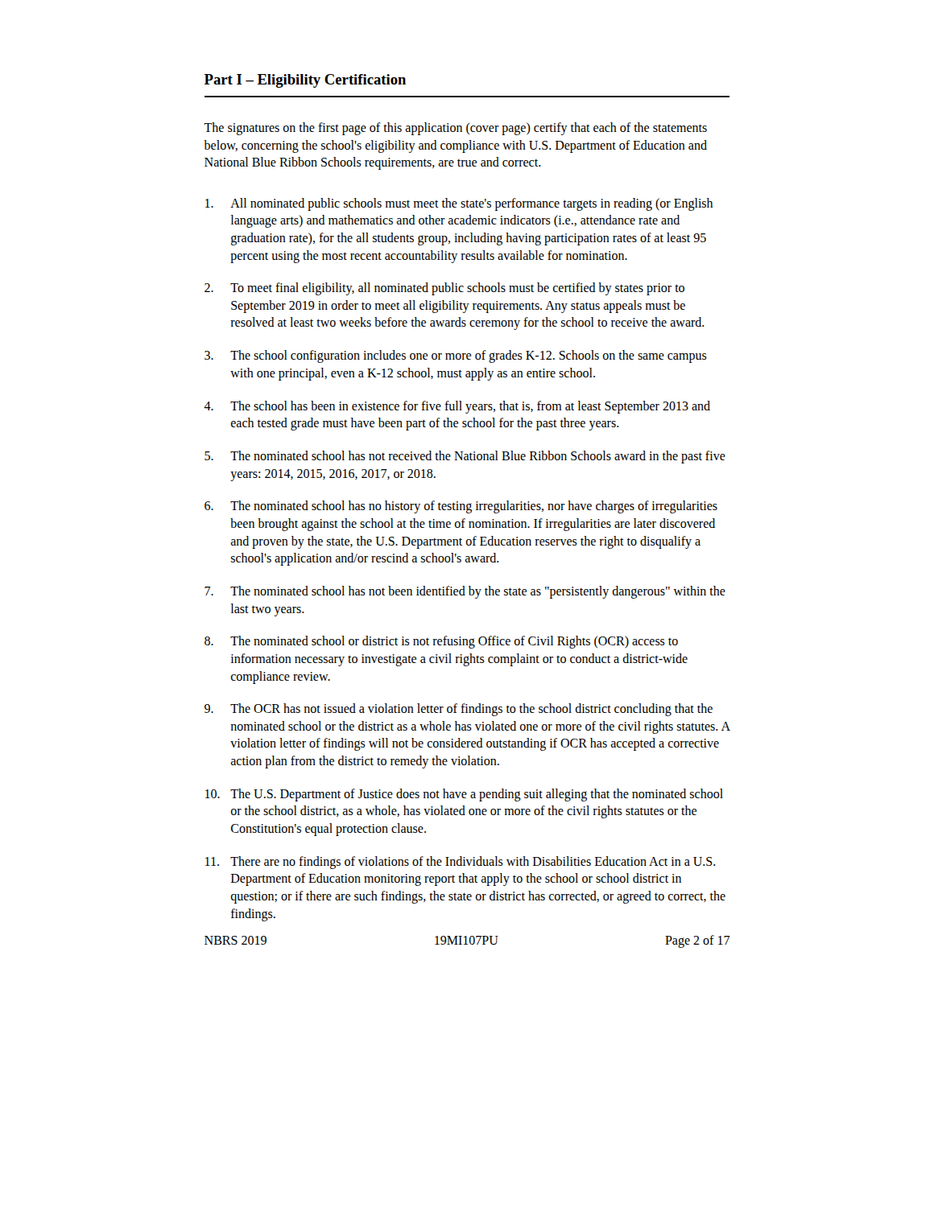Part I – Eligibility Certification
The signatures on the first page of this application (cover page) certify that each of the statements below, concerning the school's eligibility and compliance with U.S. Department of Education and National Blue Ribbon Schools requirements, are true and correct.
1. All nominated public schools must meet the state's performance targets in reading (or English language arts) and mathematics and other academic indicators (i.e., attendance rate and graduation rate), for the all students group, including having participation rates of at least 95 percent using the most recent accountability results available for nomination.
2. To meet final eligibility, all nominated public schools must be certified by states prior to September 2019 in order to meet all eligibility requirements. Any status appeals must be resolved at least two weeks before the awards ceremony for the school to receive the award.
3. The school configuration includes one or more of grades K-12. Schools on the same campus with one principal, even a K-12 school, must apply as an entire school.
4. The school has been in existence for five full years, that is, from at least September 2013 and each tested grade must have been part of the school for the past three years.
5. The nominated school has not received the National Blue Ribbon Schools award in the past five years: 2014, 2015, 2016, 2017, or 2018.
6. The nominated school has no history of testing irregularities, nor have charges of irregularities been brought against the school at the time of nomination. If irregularities are later discovered and proven by the state, the U.S. Department of Education reserves the right to disqualify a school's application and/or rescind a school's award.
7. The nominated school has not been identified by the state as "persistently dangerous" within the last two years.
8. The nominated school or district is not refusing Office of Civil Rights (OCR) access to information necessary to investigate a civil rights complaint or to conduct a district-wide compliance review.
9. The OCR has not issued a violation letter of findings to the school district concluding that the nominated school or the district as a whole has violated one or more of the civil rights statutes. A violation letter of findings will not be considered outstanding if OCR has accepted a corrective action plan from the district to remedy the violation.
10. The U.S. Department of Justice does not have a pending suit alleging that the nominated school or the school district, as a whole, has violated one or more of the civil rights statutes or the Constitution's equal protection clause.
11. There are no findings of violations of the Individuals with Disabilities Education Act in a U.S. Department of Education monitoring report that apply to the school or school district in question; or if there are such findings, the state or district has corrected, or agreed to correct, the findings.
NBRS 2019
19MI107PU
Page 2 of 17